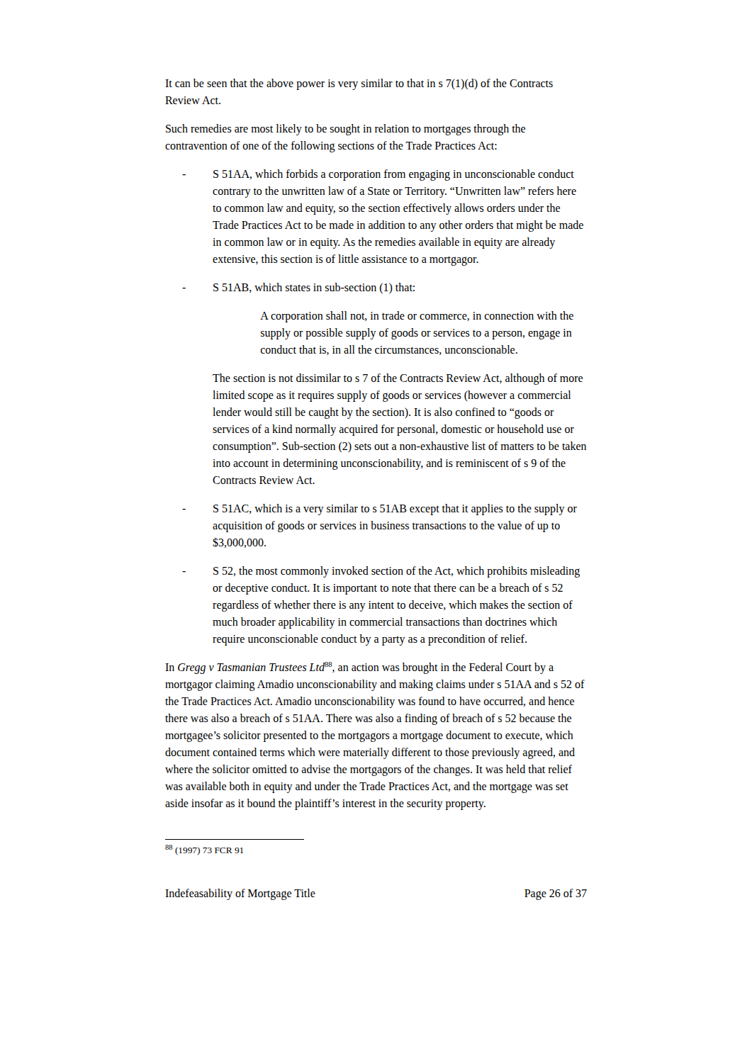It can be seen that the above power is very similar to that in s 7(1)(d) of the Contracts Review Act.
Such remedies are most likely to be sought in relation to mortgages through the contravention of one of the following sections of the Trade Practices Act:
S 51AA, which forbids a corporation from engaging in unconscionable conduct contrary to the unwritten law of a State or Territory. “Unwritten law” refers here to common law and equity, so the section effectively allows orders under the Trade Practices Act to be made in addition to any other orders that might be made in common law or in equity. As the remedies available in equity are already extensive, this section is of little assistance to a mortgagor.
S 51AB, which states in sub-section (1) that:
A corporation shall not, in trade or commerce, in connection with the supply or possible supply of goods or services to a person, engage in conduct that is, in all the circumstances, unconscionable.
The section is not dissimilar to s 7 of the Contracts Review Act, although of more limited scope as it requires supply of goods or services (however a commercial lender would still be caught by the section). It is also confined to “goods or services of a kind normally acquired for personal, domestic or household use or consumption”. Sub-section (2) sets out a non-exhaustive list of matters to be taken into account in determining unconscionability, and is reminiscent of s 9 of the Contracts Review Act.
S 51AC, which is a very similar to s 51AB except that it applies to the supply or acquisition of goods or services in business transactions to the value of up to $3,000,000.
S 52, the most commonly invoked section of the Act, which prohibits misleading or deceptive conduct. It is important to note that there can be a breach of s 52 regardless of whether there is any intent to deceive, which makes the section of much broader applicability in commercial transactions than doctrines which require unconscionable conduct by a party as a precondition of relief.
In Gregg v Tasmanian Trustees Ltd88, an action was brought in the Federal Court by a mortgagor claiming Amadio unconscionability and making claims under s 51AA and s 52 of the Trade Practices Act. Amadio unconscionability was found to have occurred, and hence there was also a breach of s 51AA. There was also a finding of breach of s 52 because the mortgagee’s solicitor presented to the mortgagors a mortgage document to execute, which document contained terms which were materially different to those previously agreed, and where the solicitor omitted to advise the mortgagors of the changes. It was held that relief was available both in equity and under the Trade Practices Act, and the mortgage was set aside insofar as it bound the plaintiff’s interest in the security property.
88 (1997) 73 FCR 91
Indefeasability of Mortgage Title Page 26 of 37